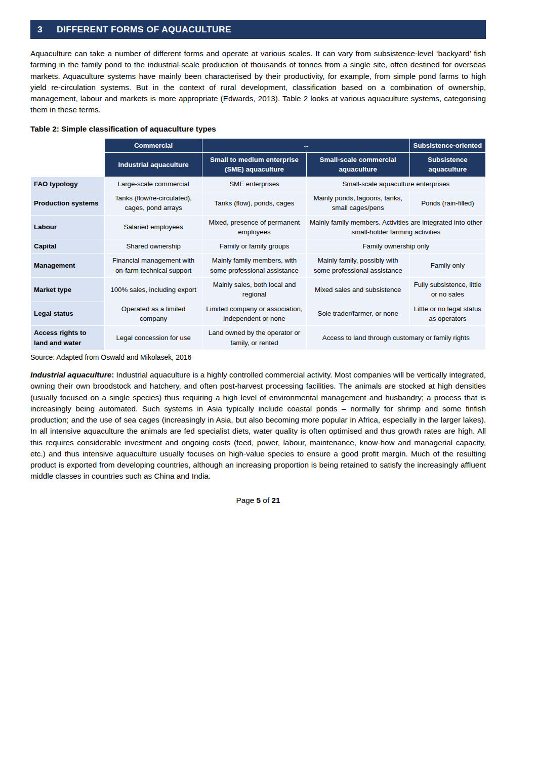3 DIFFERENT FORMS OF AQUACULTURE
Aquaculture can take a number of different forms and operate at various scales. It can vary from subsistence-level ‘backyard’ fish farming in the family pond to the industrial-scale production of thousands of tonnes from a single site, often destined for overseas markets. Aquaculture systems have mainly been characterised by their productivity, for example, from simple pond farms to high yield re-circulation systems. But in the context of rural development, classification based on a combination of ownership, management, labour and markets is more appropriate (Edwards, 2013). Table 2 looks at various aquaculture systems, categorising them in these terms.
Table 2: Simple classification of aquaculture types
| | Commercial | ↔ | Subsistence-oriented |
| --- | --- | --- | --- |
| Industrial aquaculture | Small to medium enterprise (SME) aquaculture | Small-scale commercial aquaculture | Subsistence aquaculture |
| FAO typology | Large-scale commercial | SME enterprises | Small-scale aquaculture enterprises |
| Production systems | Tanks (flow/re-circulated), cages, pond arrays | Tanks (flow), ponds, cages | Mainly ponds, lagoons, tanks, small cages/pens | Ponds (rain-filled) |
| Labour | Salaried employees | Mixed, presence of permanent employees | Mainly family members. Activities are integrated into other small-holder farming activities |
| Capital | Shared ownership | Family or family groups | Family ownership only |
| Management | Financial management with on-farm technical support | Mainly family members, with some professional assistance | Mainly family, possibly with some professional assistance | Family only |
| Market type | 100% sales, including export | Mainly sales, both local and regional | Mixed sales and subsistence | Fully subsistence, little or no sales |
| Legal status | Operated as a limited company | Limited company or association, independent or none | Sole trader/farmer, or none | Little or no legal status as operators |
| Access rights to land and water | Legal concession for use | Land owned by the operator or family, or rented | Access to land through customary or family rights |
Source: Adapted from Oswald and Mikolasek, 2016
Industrial aquaculture: Industrial aquaculture is a highly controlled commercial activity. Most companies will be vertically integrated, owning their own broodstock and hatchery, and often post-harvest processing facilities. The animals are stocked at high densities (usually focused on a single species) thus requiring a high level of environmental management and husbandry; a process that is increasingly being automated. Such systems in Asia typically include coastal ponds – normally for shrimp and some finfish production; and the use of sea cages (increasingly in Asia, but also becoming more popular in Africa, especially in the larger lakes). In all intensive aquaculture the animals are fed specialist diets, water quality is often optimised and thus growth rates are high. All this requires considerable investment and ongoing costs (feed, power, labour, maintenance, know-how and managerial capacity, etc.) and thus intensive aquaculture usually focuses on high-value species to ensure a good profit margin. Much of the resulting product is exported from developing countries, although an increasing proportion is being retained to satisfy the increasingly affluent middle classes in countries such as China and India.
Page 5 of 21